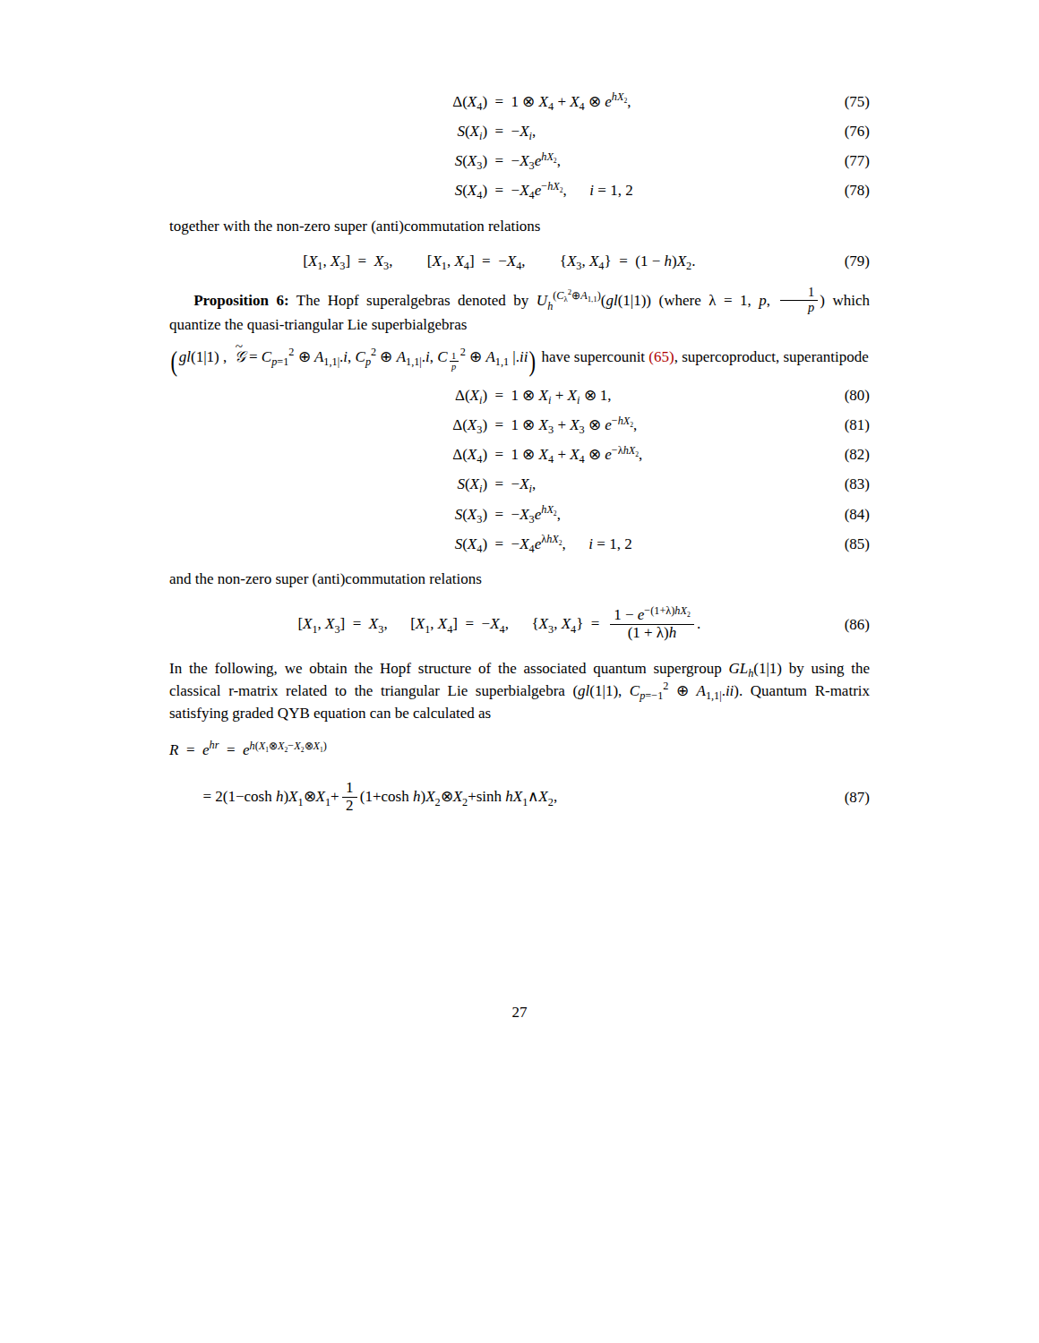Δ(X4) = 1 ⊗ X4 + X4 ⊗ ehX2,
(75)
S(Xi) = −Xi,
(76)
S(X3) = −X3ehX2,
(77)
S(X4) = −X4e−hX2, i = 1, 2
(78)
together with the non-zero super (anti)commutation relations
[X1, X3] = X3, [X1, X4] = −X4, {X3, X4} = (1 − h)X2.
(79)
Proposition 6: The Hopf superalgebras denoted by Uh(Cλ2⊕A1,1)(gl(1|1)) (where λ = 1, p, 1 p) which quantize the quasi-triangular Lie superbialgebras
(gl(1|1) , 𝒢 = Cp=12 ⊕ A1,1|.i, Cp2 ⊕ A1,1|.i, C1 p2 ⊕ A1,1 |.ii) have supercounit (65), supercoproduct, superantipode
Δ(Xi) = 1 ⊗ Xi + Xi ⊗ 1,
(80)
Δ(X3) = 1 ⊗ X3 + X3 ⊗ e−hX2,
(81)
Δ(X4) = 1 ⊗ X4 + X4 ⊗ e−λhX2,
(82)
S(Xi) = −Xi,
(83)
S(X3) = −X3ehX2,
(84)
S(X4) = −X4eλhX2, i = 1, 2
(85)
and the non-zero super (anti)commutation relations
[X1, X3] = X3, [X1, X4] = −X4, {X3, X4} = 1 − e−(1+λ)hX2(1 + λ)h.
(86)
In the following, we obtain the Hopf structure of the associated quantum supergroup GLh(1|1) by using the classical r-matrix related to the triangular Lie superbialgebra (gl(1|1), Cp=−12 ⊕ A1,1|.ii). Quantum R-matrix satisfying graded QYB equation can be calculated as
R = ehr = eh(X1⊗X2−X2⊗X1)
= 2(1−cosh h)X1⊗X1+12(1+cosh h)X2⊗X2+sinh hX1∧X2,
(87)
27